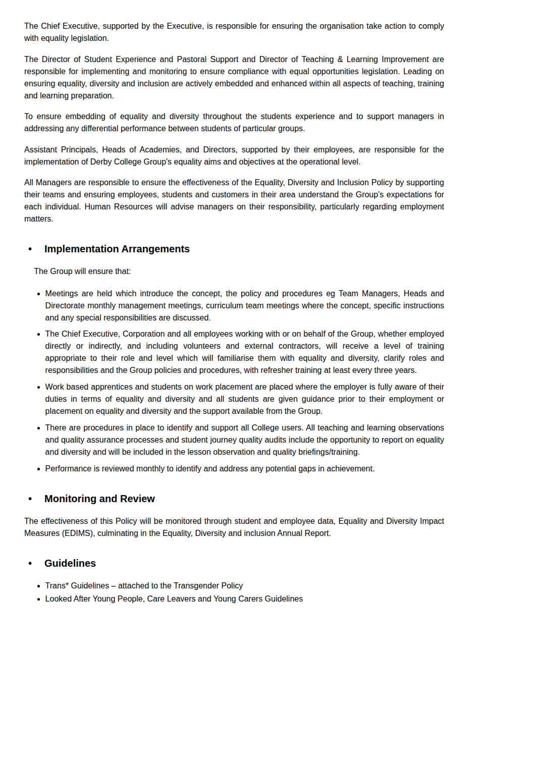The Chief Executive, supported by the Executive, is responsible for ensuring the organisation take action to comply with equality legislation.
The Director of Student Experience and Pastoral Support and Director of Teaching & Learning Improvement are responsible for implementing and monitoring to ensure compliance with equal opportunities legislation. Leading on ensuring equality, diversity and inclusion are actively embedded and enhanced within all aspects of teaching, training and learning preparation.
To ensure embedding of equality and diversity throughout the students experience and to support managers in addressing any differential performance between students of particular groups.
Assistant Principals, Heads of Academies, and Directors, supported by their employees, are responsible for the implementation of Derby College Group's equality aims and objectives at the operational level.
All Managers are responsible to ensure the effectiveness of the Equality, Diversity and Inclusion Policy by supporting their teams and ensuring employees, students and customers in their area understand the Group's expectations for each individual. Human Resources will advise managers on their responsibility, particularly regarding employment matters.
Implementation Arrangements
The Group will ensure that:
Meetings are held which introduce the concept, the policy and procedures eg Team Managers, Heads and Directorate monthly management meetings, curriculum team meetings where the concept, specific instructions and any special responsibilities are discussed.
The Chief Executive, Corporation and all employees working with or on behalf of the Group, whether employed directly or indirectly, and including volunteers and external contractors, will receive a level of training appropriate to their role and level which will familiarise them with equality and diversity, clarify roles and responsibilities and the Group policies and procedures, with refresher training at least every three years.
Work based apprentices and students on work placement are placed where the employer is fully aware of their duties in terms of equality and diversity and all students are given guidance prior to their employment or placement on equality and diversity and the support available from the Group.
There are procedures in place to identify and support all College users. All teaching and learning observations and quality assurance processes and student journey quality audits include the opportunity to report on equality and diversity and will be included in the lesson observation and quality briefings/training.
Performance is reviewed monthly to identify and address any potential gaps in achievement.
Monitoring and Review
The effectiveness of this Policy will be monitored through student and employee data, Equality and Diversity Impact Measures (EDIMS), culminating in the Equality, Diversity and inclusion Annual Report.
Guidelines
Trans* Guidelines – attached to the Transgender Policy
Looked After Young People, Care Leavers and Young Carers Guidelines